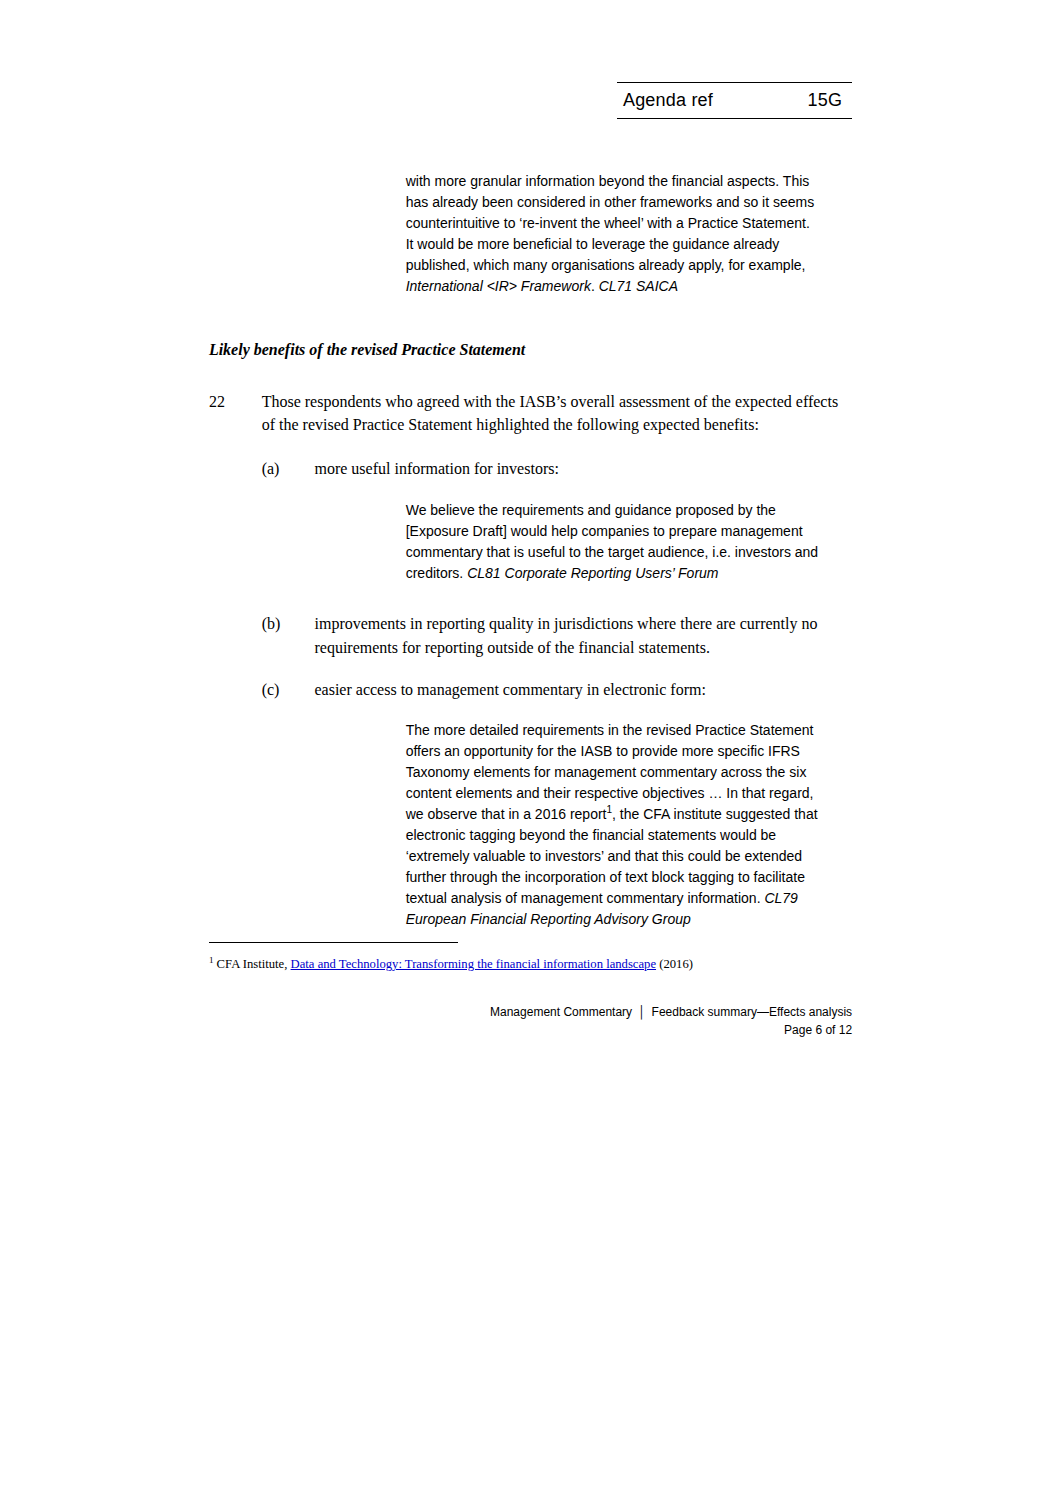Agenda ref 15G
with more granular information beyond the financial aspects. This has already been considered in other frameworks and so it seems counterintuitive to ‘re-invent the wheel’ with a Practice Statement. It would be more beneficial to leverage the guidance already published, which many organisations already apply, for example, International <IR> Framework. CL71 SAICA
Likely benefits of the revised Practice Statement
22
Those respondents who agreed with the IASB’s overall assessment of the expected effects of the revised Practice Statement highlighted the following expected benefits:
(a)
more useful information for investors:
We believe the requirements and guidance proposed by the [Exposure Draft] would help companies to prepare management commentary that is useful to the target audience, i.e. investors and creditors. CL81 Corporate Reporting Users’ Forum
(b)
improvements in reporting quality in jurisdictions where there are currently no requirements for reporting outside of the financial statements.
(c)
easier access to management commentary in electronic form:
The more detailed requirements in the revised Practice Statement offers an opportunity for the IASB to provide more specific IFRS Taxonomy elements for management commentary across the six content elements and their respective objectives … In that regard, we observe that in a 2016 report1, the CFA institute suggested that electronic tagging beyond the financial statements would be ‘extremely valuable to investors’ and that this could be extended further through the incorporation of text block tagging to facilitate textual analysis of management commentary information. CL79 European Financial Reporting Advisory Group
1 CFA Institute, Data and Technology: Transforming the financial information landscape (2016)
Management Commentary│Feedback summary—Effects analysis
Page 6 of 12